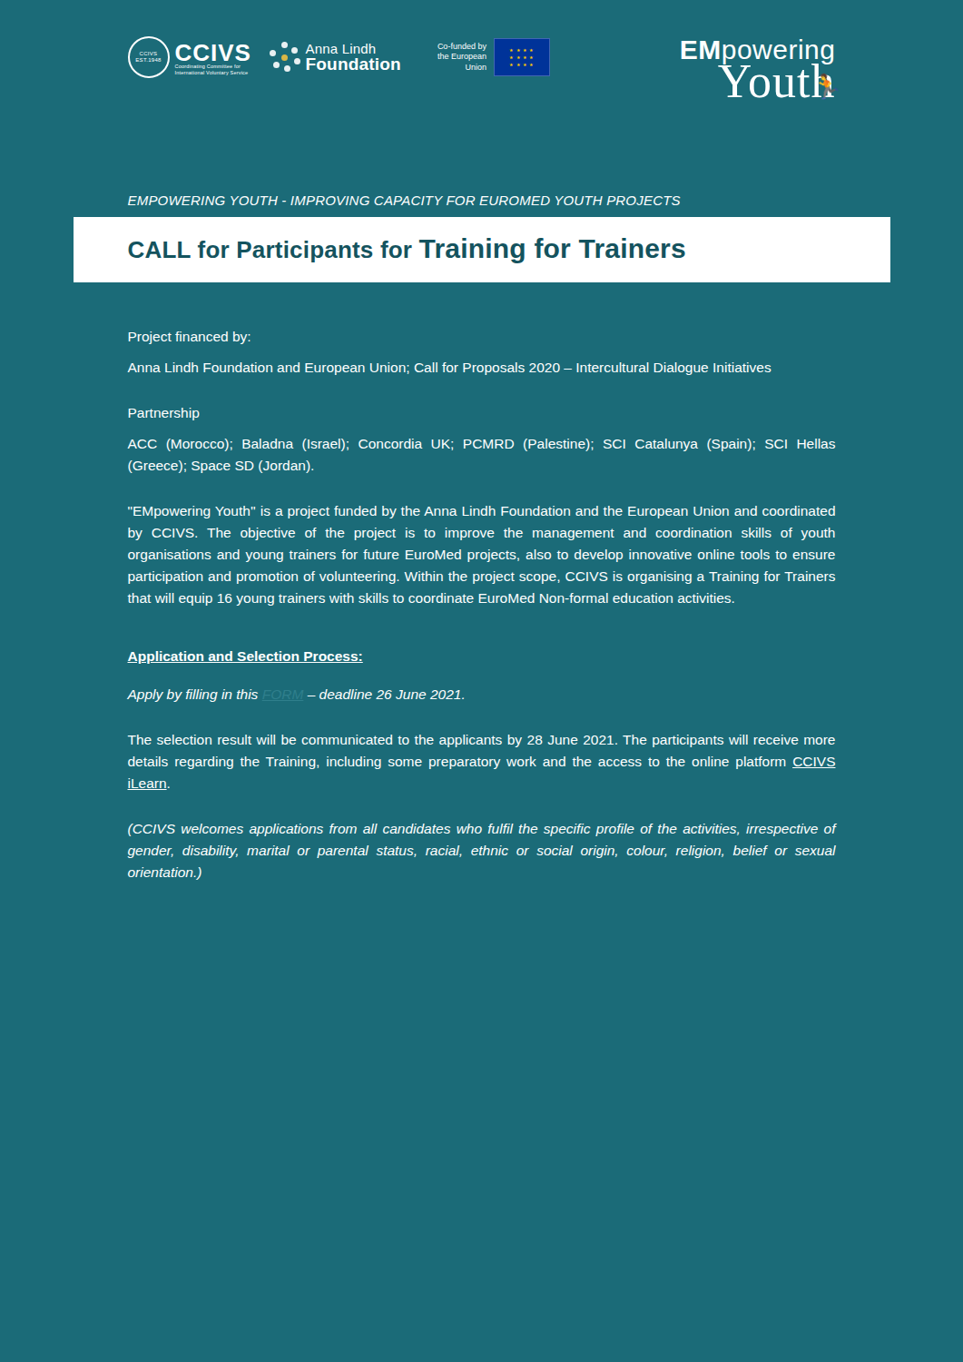CCIVS
EST.1948
CCIVS
Coordinating Committee for International Voluntary Service
Anna Lindh
Foundation
Co-funded by
the European Union
EMpowering
Youth 🏃
EMPOWERING YOUTH - IMPROVING CAPACITY FOR EUROMED YOUTH PROJECTS
CALL for Participants for Training for Trainers
Project financed by:
Anna Lindh Foundation and European Union; Call for Proposals 2020 – Intercultural Dialogue Initiatives
Partnership
ACC (Morocco); Baladna (Israel); Concordia UK; PCMRD (Palestine); SCI Catalunya (Spain); SCI Hellas (Greece); Space SD (Jordan).
"EMpowering Youth'' is a project funded by the Anna Lindh Foundation and the European Union and coordinated by CCIVS. The objective of the project is to improve the management and coordination skills of youth organisations and young trainers for future EuroMed projects, also to develop innovative online tools to ensure participation and promotion of volunteering. Within the project scope, CCIVS is organising a Training for Trainers that will equip 16 young trainers with skills to coordinate EuroMed Non-formal education activities.
Application and Selection Process:
Apply by filling in this FORM – deadline 26 June 2021.
The selection result will be communicated to the applicants by 28 June 2021. The participants will receive more details regarding the Training, including some preparatory work and the access to the online platform CCIVS iLearn.
(CCIVS welcomes applications from all candidates who fulfil the specific profile of the activities, irrespective of gender, disability, marital or parental status, racial, ethnic or social origin, colour, religion, belief or sexual orientation.)